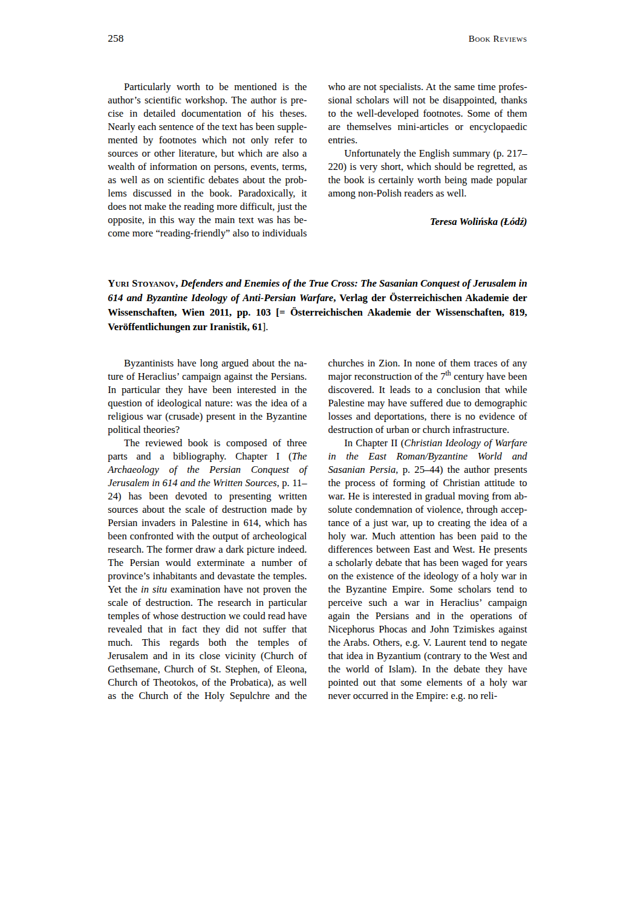258 Book Reviews
Particularly worth to be mentioned is the author’s scientific workshop. The author is precise in detailed documentation of his theses. Nearly each sentence of the text has been supplemented by footnotes which not only refer to sources or other literature, but which are also a wealth of information on persons, events, terms, as well as on scientific debates about the problems discussed in the book. Paradoxically, it does not make the reading more difficult, just the opposite, in this way the main text was has become more “reading-friendly” also to individuals who are not specialists. At the same time professional scholars will not be disappointed, thanks to the well-developed footnotes. Some of them are themselves mini-articles or encyclopaedic entries.
Unfortunately the English summary (p. 217–220) is very short, which should be regretted, as the book is certainly worth being made popular among non-Polish readers as well.
Teresa Wolińska (Łódź)
Yuri Stoyanov, Defenders and Enemies of the True Cross: The Sasanian Conquest of Jerusalem in 614 and Byzantine Ideology of Anti-Persian Warfare, Verlag der Österreichischen Akademie der Wissenschaften, Wien 2011, pp. 103 [= Österreichischen Akademie der Wissenschaften, 819, Veröffentlichungen zur Iranistik, 61].
Byzantinists have long argued about the nature of Heraclius’ campaign against the Persians. In particular they have been interested in the question of ideological nature: was the idea of a religious war (crusade) present in the Byzantine political theories?
The reviewed book is composed of three parts and a bibliography. Chapter I (The Archaeology of the Persian Conquest of Jerusalem in 614 and the Written Sources, p. 11–24) has been devoted to presenting written sources about the scale of destruction made by Persian invaders in Palestine in 614, which has been confronted with the output of archeological research. The former draw a dark picture indeed. The Persian would exterminate a number of province’s inhabitants and devastate the temples. Yet the in situ examination have not proven the scale of destruction. The research in particular temples of whose destruction we could read have revealed that in fact they did not suffer that much. This regards both the temples of Jerusalem and in its close vicinity (Church of Gethsemane, Church of St. Stephen, of Eleona, Church of Theotokos, of the Probatica), as well as the Church of the Holy Sepulchre and the churches in Zion. In none of them traces of any major reconstruction of the 7th century have been discovered. It leads to a conclusion that while Palestine may have suffered due to demographic losses and deportations, there is no evidence of destruction of urban or church infrastructure.
In Chapter II (Christian Ideology of Warfare in the East Roman/Byzantine World and Sasanian Persia, p. 25–44) the author presents the process of forming of Christian attitude to war. He is interested in gradual moving from absolute condemnation of violence, through acceptance of a just war, up to creating the idea of a holy war. Much attention has been paid to the differences between East and West. He presents a scholarly debate that has been waged for years on the existence of the ideology of a holy war in the Byzantine Empire. Some scholars tend to perceive such a war in Heraclius’ campaign again the Persians and in the operations of Nicephorus Phocas and John Tzimiskes against the Arabs. Others, e.g. V. Laurent tend to negate that idea in Byzantium (contrary to the West and the world of Islam). In the debate they have pointed out that some elements of a holy war never occurred in the Empire: e.g. no reli-